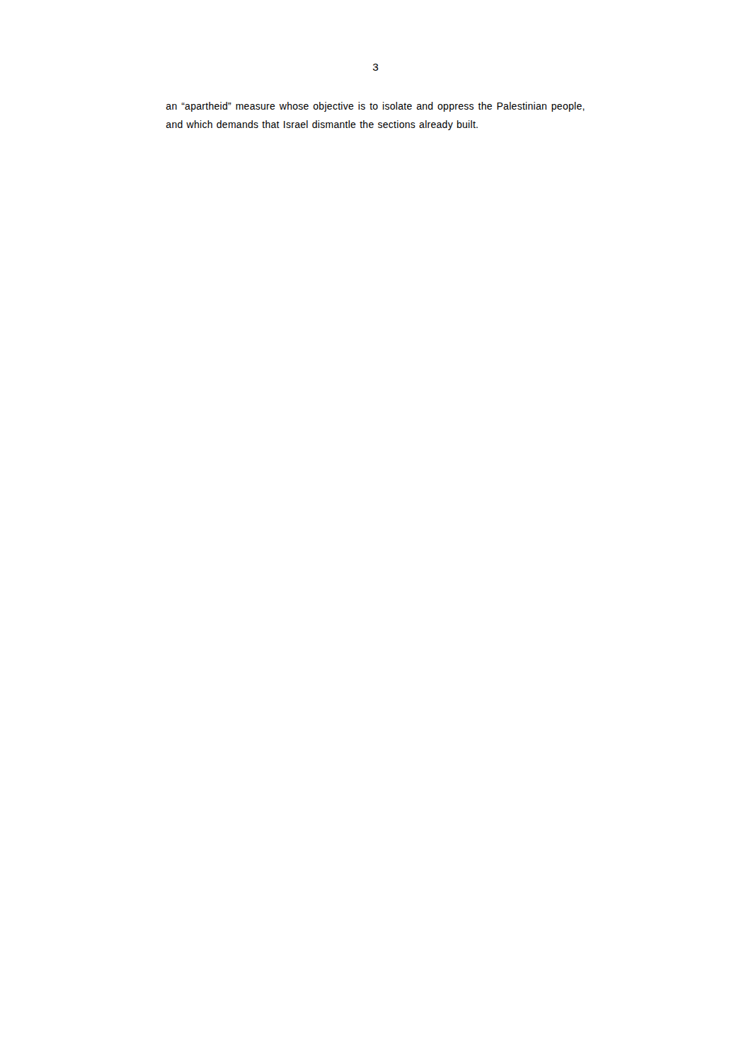3
an “apartheid” measure whose objective is to isolate and oppress the Palestinian people, and which demands that Israel dismantle the sections already built.